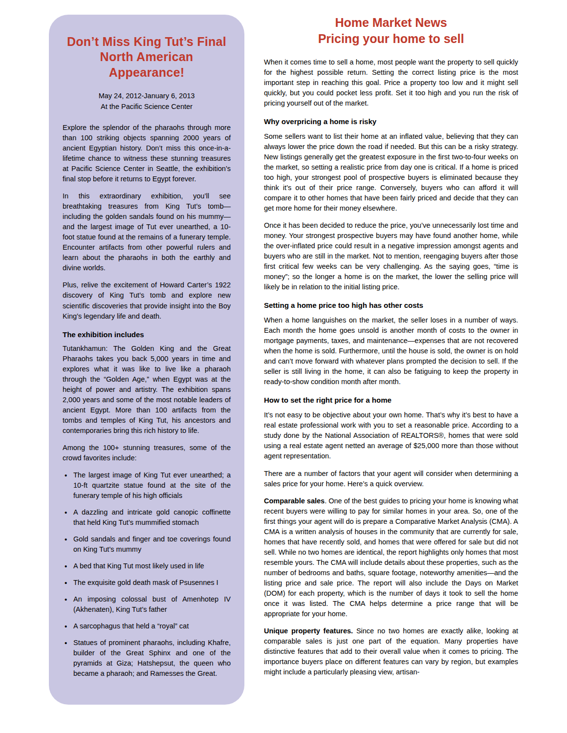Don’t Miss King Tut’s Final North American Appearance!
May 24, 2012-January 6, 2013
At the Pacific Science Center
Explore the splendor of the pharaohs through more than 100 striking objects spanning 2000 years of ancient Egyptian history. Don’t miss this once-in-a-lifetime chance to witness these stunning treasures at Pacific Science Center in Seattle, the exhibition’s final stop before it returns to Egypt forever.
In this extraordinary exhibition, you’ll see breathtaking treasures from King Tut’s tomb—including the golden sandals found on his mummy—and the largest image of Tut ever unearthed, a 10-foot statue found at the remains of a funerary temple. Encounter artifacts from other powerful rulers and learn about the pharaohs in both the earthly and divine worlds.
Plus, relive the excitement of Howard Carter’s 1922 discovery of King Tut’s tomb and explore new scientific discoveries that provide insight into the Boy King’s legendary life and death.
The exhibition includes
Tutankhamun: The Golden King and the Great Pharaohs takes you back 5,000 years in time and explores what it was like to live like a pharaoh through the “Golden Age,” when Egypt was at the height of power and artistry. The exhibition spans 2,000 years and some of the most notable leaders of ancient Egypt. More than 100 artifacts from the tombs and temples of King Tut, his ancestors and contemporaries bring this rich history to life.
Among the 100+ stunning treasures, some of the crowd favorites include:
The largest image of King Tut ever unearthed; a 10-ft quartzite statue found at the site of the funerary temple of his high officials
A dazzling and intricate gold canopic coffinette that held King Tut’s mummified stomach
Gold sandals and finger and toe coverings found on King Tut’s mummy
A bed that King Tut most likely used in life
The exquisite gold death mask of Psusennes I
An imposing colossal bust of Amenhotep IV (Akhenaten), King Tut’s father
A sarcophagus that held a “royal” cat
Statues of prominent pharaohs, including Khafre, builder of the Great Sphinx and one of the pyramids at Giza; Hatshepsut, the queen who became a pharaoh; and Ramesses the Great.
Home Market News
Pricing your home to sell
When it comes time to sell a home, most people want the property to sell quickly for the highest possible return. Setting the correct listing price is the most important step in reaching this goal. Price a property too low and it might sell quickly, but you could pocket less profit. Set it too high and you run the risk of pricing yourself out of the market.
Why overpricing a home is risky
Some sellers want to list their home at an inflated value, believing that they can always lower the price down the road if needed. But this can be a risky strategy. New listings generally get the greatest exposure in the first two-to-four weeks on the market, so setting a realistic price from day one is critical. If a home is priced too high, your strongest pool of prospective buyers is eliminated because they think it’s out of their price range. Conversely, buyers who can afford it will compare it to other homes that have been fairly priced and decide that they can get more home for their money elsewhere.
Once it has been decided to reduce the price, you’ve unnecessarily lost time and money. Your strongest prospective buyers may have found another home, while the over-inflated price could result in a negative impression amongst agents and buyers who are still in the market. Not to mention, reengaging buyers after those first critical few weeks can be very challenging. As the saying goes, “time is money”; so the longer a home is on the market, the lower the selling price will likely be in relation to the initial listing price.
Setting a home price too high has other costs
When a home languishes on the market, the seller loses in a number of ways. Each month the home goes unsold is another month of costs to the owner in mortgage payments, taxes, and maintenance—expenses that are not recovered when the home is sold. Furthermore, until the house is sold, the owner is on hold and can’t move forward with whatever plans prompted the decision to sell. If the seller is still living in the home, it can also be fatiguing to keep the property in ready-to-show condition month after month.
How to set the right price for a home
It’s not easy to be objective about your own home. That’s why it’s best to have a real estate professional work with you to set a reasonable price. According to a study done by the National Association of REALTORS®, homes that were sold using a real estate agent netted an average of $25,000 more than those without agent representation.
There are a number of factors that your agent will consider when determining a sales price for your home. Here’s a quick overview.
Comparable sales. One of the best guides to pricing your home is knowing what recent buyers were willing to pay for similar homes in your area. So, one of the first things your agent will do is prepare a Comparative Market Analysis (CMA). A CMA is a written analysis of houses in the community that are currently for sale, homes that have recently sold, and homes that were offered for sale but did not sell. While no two homes are identical, the report highlights only homes that most resemble yours. The CMA will include details about these properties, such as the number of bedrooms and baths, square footage, noteworthy amenities—and the listing price and sale price. The report will also include the Days on Market (DOM) for each property, which is the number of days it took to sell the home once it was listed. The CMA helps determine a price range that will be appropriate for your home.
Unique property features. Since no two homes are exactly alike, looking at comparable sales is just one part of the equation. Many properties have distinctive features that add to their overall value when it comes to pricing. The importance buyers place on different features can vary by region, but examples might include a particularly pleasing view, artisan-